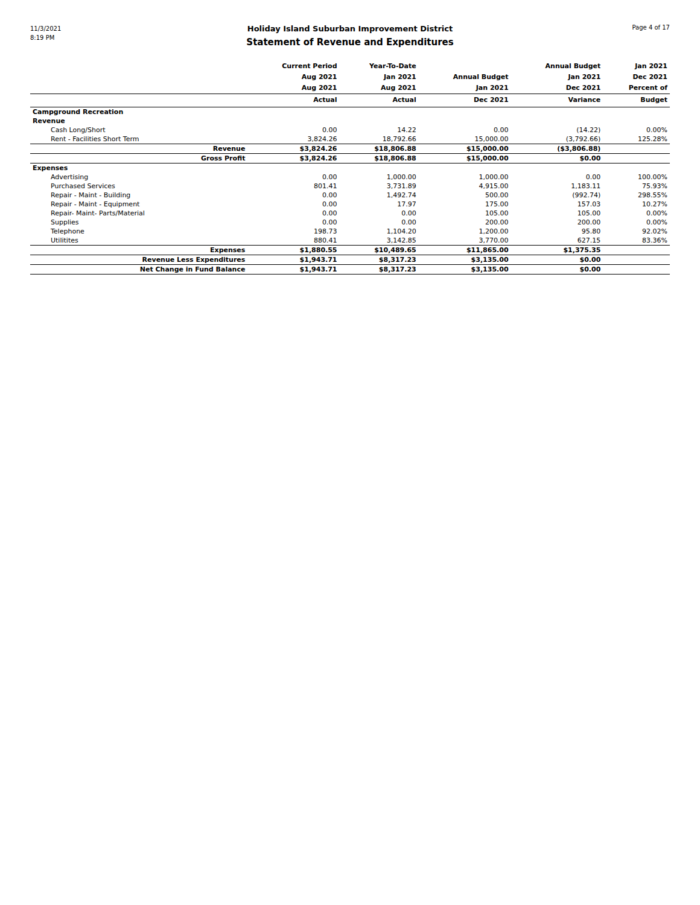11/3/2021
8:19 PM
Page 4 of 17
Holiday Island Suburban Improvement District
Statement of Revenue and Expenditures
| | Current Period | Year-To-Date | | Annual Budget | Jan 2021 |
| --- | --- | --- | --- | --- | --- |
| | Aug 2021 | Jan 2021 | Annual Budget | Jan 2021 | Dec 2021 |
| | Aug 2021 | Aug 2021 | Jan 2021 | Dec 2021 | Percent of |
| | Actual | Actual | Dec 2021 | Variance | Budget |
| Campground Recreation |
| Revenue |
| Cash Long/Short | 0.00 | 14.22 | 0.00 | (14.22) | 0.00% |
| Rent - Facilities Short Term | 3,824.26 | 18,792.66 | 15,000.00 | (3,792.66) | 125.28% |
| Revenue | $3,824.26 | $18,806.88 | $15,000.00 | ($3,806.88) | |
| Gross Profit | $3,824.26 | $18,806.88 | $15,000.00 | $0.00 | |
| Expenses |
| Advertising | 0.00 | 1,000.00 | 1,000.00 | 0.00 | 100.00% |
| Purchased Services | 801.41 | 3,731.89 | 4,915.00 | 1,183.11 | 75.93% |
| Repair - Maint - Building | 0.00 | 1,492.74 | 500.00 | (992.74) | 298.55% |
| Repair - Maint - Equipment | 0.00 | 17.97 | 175.00 | 157.03 | 10.27% |
| Repair- Maint- Parts/Material | 0.00 | 0.00 | 105.00 | 105.00 | 0.00% |
| Supplies | 0.00 | 0.00 | 200.00 | 200.00 | 0.00% |
| Telephone | 198.73 | 1,104.20 | 1,200.00 | 95.80 | 92.02% |
| Utilitites | 880.41 | 3,142.85 | 3,770.00 | 627.15 | 83.36% |
| Expenses | $1,880.55 | $10,489.65 | $11,865.00 | $1,375.35 | |
| Revenue Less Expenditures | $1,943.71 | $8,317.23 | $3,135.00 | $0.00 | |
| Net Change in Fund Balance | $1,943.71 | $8,317.23 | $3,135.00 | $0.00 | |